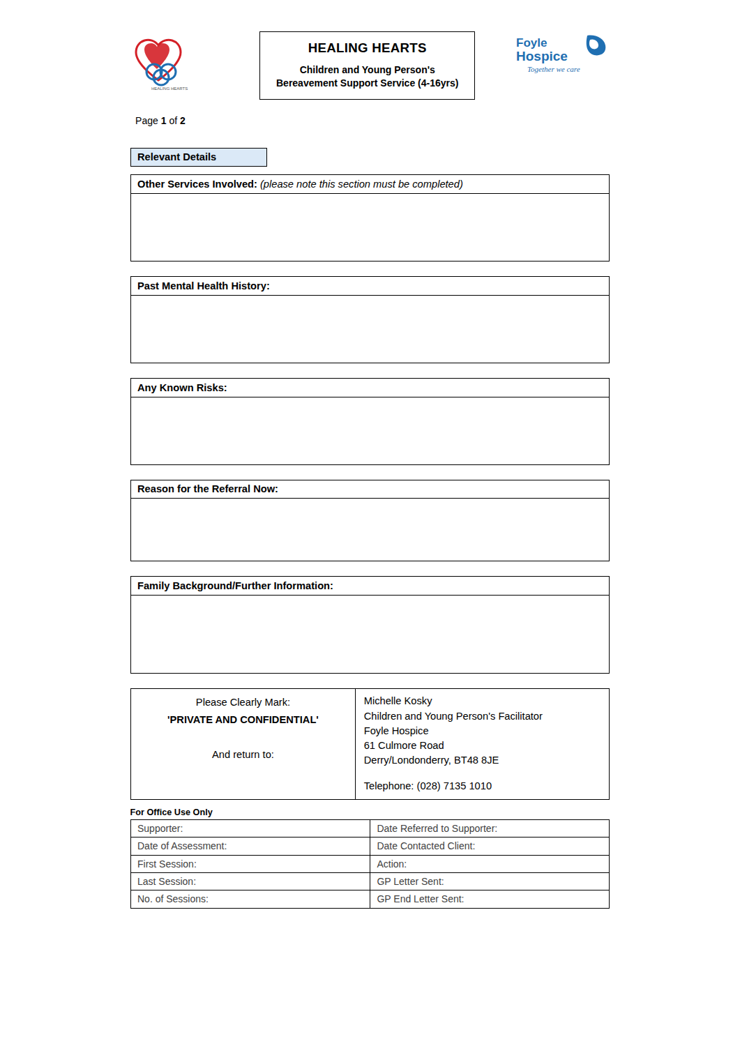HEALING HEARTS
Page 1 of 2
HEALING HEARTS
Children and Young Person's
Bereavement Support Service (4-16yrs)
Foyle Hospice Together we care
Relevant Details
Other Services Involved: (please note this section must be completed)
Past Mental Health History:
Any Known Risks:
Reason for the Referral Now:
Family Background/Further Information:
| Please Clearly Mark: 'PRIVATE AND CONFIDENTIAL' And return to: | Michelle Kosky Children and Young Person's Facilitator Foyle Hospice 61 Culmore Road Derry/Londonderry, BT48 8JE Telephone: (028) 7135 1010 |
For Office Use Only
| Supporter: | Date Referred to Supporter: |
| Date of Assessment: | Date Contacted Client: |
| First Session: | Action: |
| Last Session: | GP Letter Sent: |
| No. of Sessions: | GP End Letter Sent: |